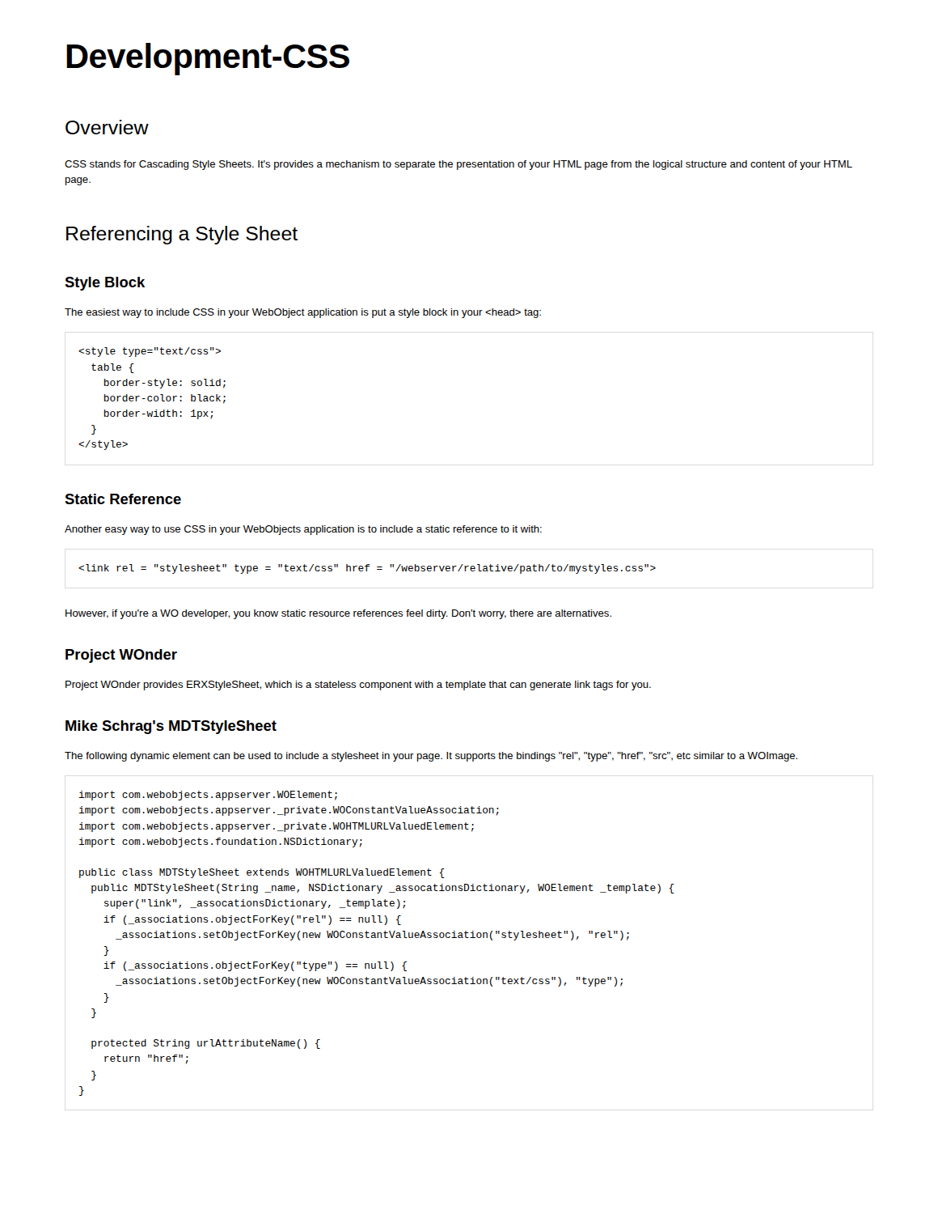Development-CSS
Overview
CSS stands for Cascading Style Sheets. It's provides a mechanism to separate the presentation of your HTML page from the logical structure and content of your HTML page.
Referencing a Style Sheet
Style Block
The easiest way to include CSS in your WebObject application is put a style block in your <head> tag:
<style type="text/css">
  table {
    border-style: solid;
    border-color: black;
    border-width: 1px;
  }
</style>
Static Reference
Another easy way to use CSS in your WebObjects application is to include a static reference to it with:
<link rel = "stylesheet" type = "text/css" href = "/webserver/relative/path/to/mystyles.css">
However, if you're a WO developer, you know static resource references feel dirty. Don't worry, there are alternatives.
Project WOnder
Project WOnder provides ERXStyleSheet, which is a stateless component with a template that can generate link tags for you.
Mike Schrag's MDTStyleSheet
The following dynamic element can be used to include a stylesheet in your page. It supports the bindings "rel", "type", "href", "src", etc similar to a WOImage.
import com.webobjects.appserver.WOElement;
import com.webobjects.appserver._private.WOConstantValueAssociation;
import com.webobjects.appserver._private.WOHTMLURLValuedElement;
import com.webobjects.foundation.NSDictionary;

public class MDTStyleSheet extends WOHTMLURLValuedElement {
  public MDTStyleSheet(String _name, NSDictionary _assocationsDictionary, WOElement _template) {
    super("link", _assocationsDictionary, _template);
    if (_associations.objectForKey("rel") == null) {
      _associations.setObjectForKey(new WOConstantValueAssociation("stylesheet"), "rel");
    }
    if (_associations.objectForKey("type") == null) {
      _associations.setObjectForKey(new WOConstantValueAssociation("text/css"), "type");
    }
  }

  protected String urlAttributeName() {
    return "href";
  }
}